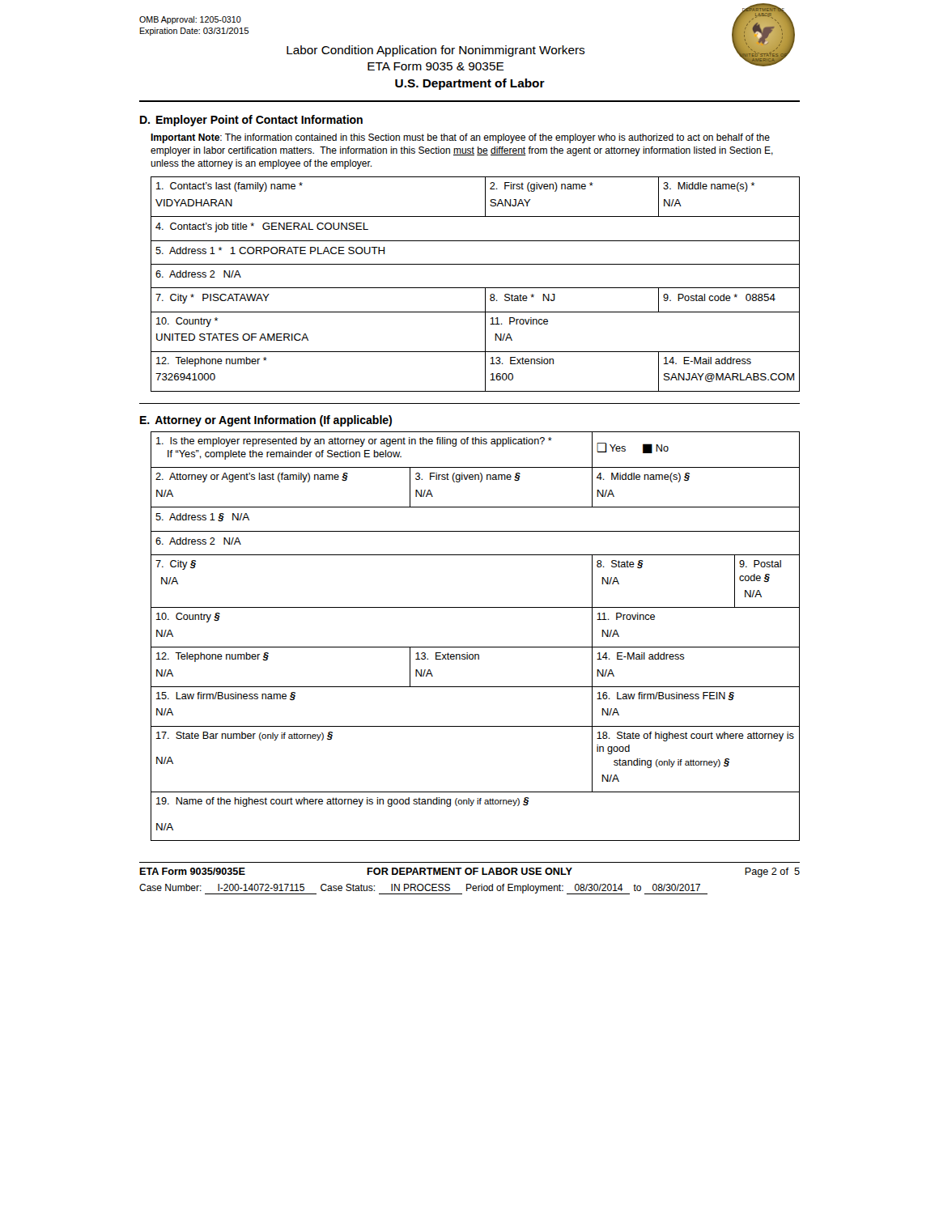DEPARTMENT OF LABOR UNITED STATES OF AMERICA
🦅
OMB Approval: 1205-0310
Expiration Date: 03/31/2015
Labor Condition Application for Nonimmigrant Workers
ETA Form 9035 & 9035E
U.S. Department of Labor
D. Employer Point of Contact Information
Important Note: The information contained in this Section must be that of an employee of the employer who is authorized to act on behalf of the employer in labor certification matters. The information in this Section must be different from the agent or attorney information listed in Section E, unless the attorney is an employee of the employer.
| 1. Contact’s last (family) name * VIDYADHARAN | 2. First (given) name * SANJAY | 3. Middle name(s) * N/A |
| 4. Contact’s job title * GENERAL COUNSEL |
| 5. Address 1 * 1 CORPORATE PLACE SOUTH |
| 6. Address 2 N/A |
| 7. City * PISCATAWAY | 8. State * NJ | 9. Postal code * 08854 |
| 10. Country * UNITED STATES OF AMERICA | 11. Province N/A |
| 12. Telephone number * 7326941000 | 13. Extension 1600 | 14. E-Mail address SANJAY@MARLABS.COM |
E. Attorney or Agent Information (If applicable)
| 1. Is the employer represented by an attorney or agent in the filing of this application? * If “Yes”, complete the remainder of Section E below. | ❑ Yes ■ No |
| 2. Attorney or Agent’s last (family) name § N/A | 3. First (given) name § N/A | 4. Middle name(s) § N/A |
| 5. Address 1 § N/A |
| 6. Address 2 N/A |
| 7. City § N/A | 8. State § N/A | 9. Postal code § N/A |
| 10. Country § N/A | 11. Province N/A |
| 12. Telephone number § N/A | 13. Extension N/A | 14. E-Mail address N/A |
| 15. Law firm/Business name § N/A | 16. Law firm/Business FEIN § N/A |
| 17. State Bar number (only if attorney) § N/A | 18. State of highest court where attorney is in good standing (only if attorney) § N/A |
| 19. Name of the highest court where attorney is in good standing (only if attorney) § N/A |
ETA Form 9035/9035E
FOR DEPARTMENT OF LABOR USE ONLY
Page 2 of 5
Case Number: I-200-14072-917115 Case Status: IN PROCESS Period of Employment: 08/30/2014 to 08/30/2017